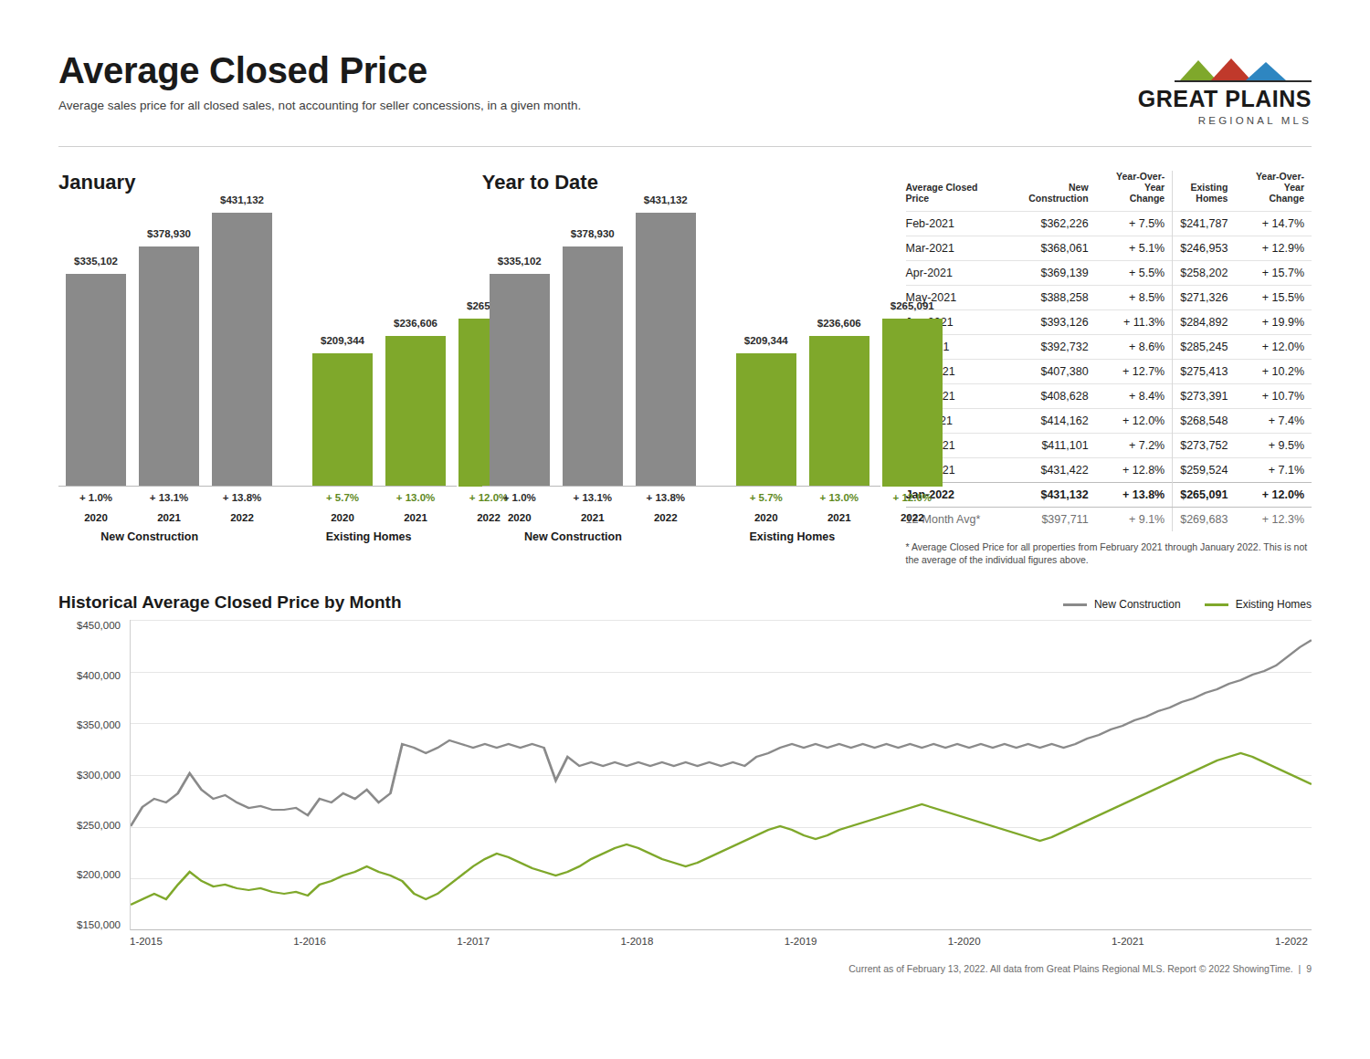Average Closed Price
Average sales price for all closed sales, not accounting for seller concessions, in a given month.
GREAT PLAINS
REGIONAL MLS
January
$335,102
$378,930
$431,132
$209,344
$236,606
$265,091
+ 1.0%
2020
+ 13.1%
2021
+ 13.8%
2022
+ 5.7%
2020
+ 13.0%
2021
+ 12.0%
2022
New Construction
Existing Homes
Year to Date
$335,102
$378,930
$431,132
$209,344
$236,606
$265,091
+ 1.0%
2020
+ 13.1%
2021
+ 13.8%
2022
+ 5.7%
2020
+ 13.0%
2021
+ 12.0%
2022
New Construction
Existing Homes
| Average Closed Price | New Construction | Year-Over-Year Change | Existing Homes | Year-Over-Year Change |
| --- | --- | --- | --- | --- |
| Feb-2021 | $362,226 | + 7.5% | $241,787 | + 14.7% |
| Mar-2021 | $368,061 | + 5.1% | $246,953 | + 12.9% |
| Apr-2021 | $369,139 | + 5.5% | $258,202 | + 15.7% |
| May-2021 | $388,258 | + 8.5% | $271,326 | + 15.5% |
| Jun-2021 | $393,126 | + 11.3% | $284,892 | + 19.9% |
| Jul-2021 | $392,732 | + 8.6% | $285,245 | + 12.0% |
| Aug-2021 | $407,380 | + 12.7% | $275,413 | + 10.2% |
| Sep-2021 | $408,628 | + 8.4% | $273,391 | + 10.7% |
| Oct-2021 | $414,162 | + 12.0% | $268,548 | + 7.4% |
| Nov-2021 | $411,101 | + 7.2% | $273,752 | + 9.5% |
| Dec-2021 | $431,422 | + 12.8% | $259,524 | + 7.1% |
| Jan-2022 | $431,132 | + 13.8% | $265,091 | + 12.0% |
| 12-Month Avg* | $397,711 | + 9.1% | $269,683 | + 12.3% |
* Average Closed Price for all properties from February 2021 through January 2022. This is not the average of the individual figures above.
Historical Average Closed Price by Month
New Construction Existing Homes
$450,000
$400,000
$350,000
$300,000
$250,000
$200,000
$150,000
1-2015 1-2016 1-2017 1-2018 1-2019 1-2020 1-2021 1-2022
Current as of February 13, 2022. All data from Great Plains Regional MLS. Report © 2022 ShowingTime. | 9